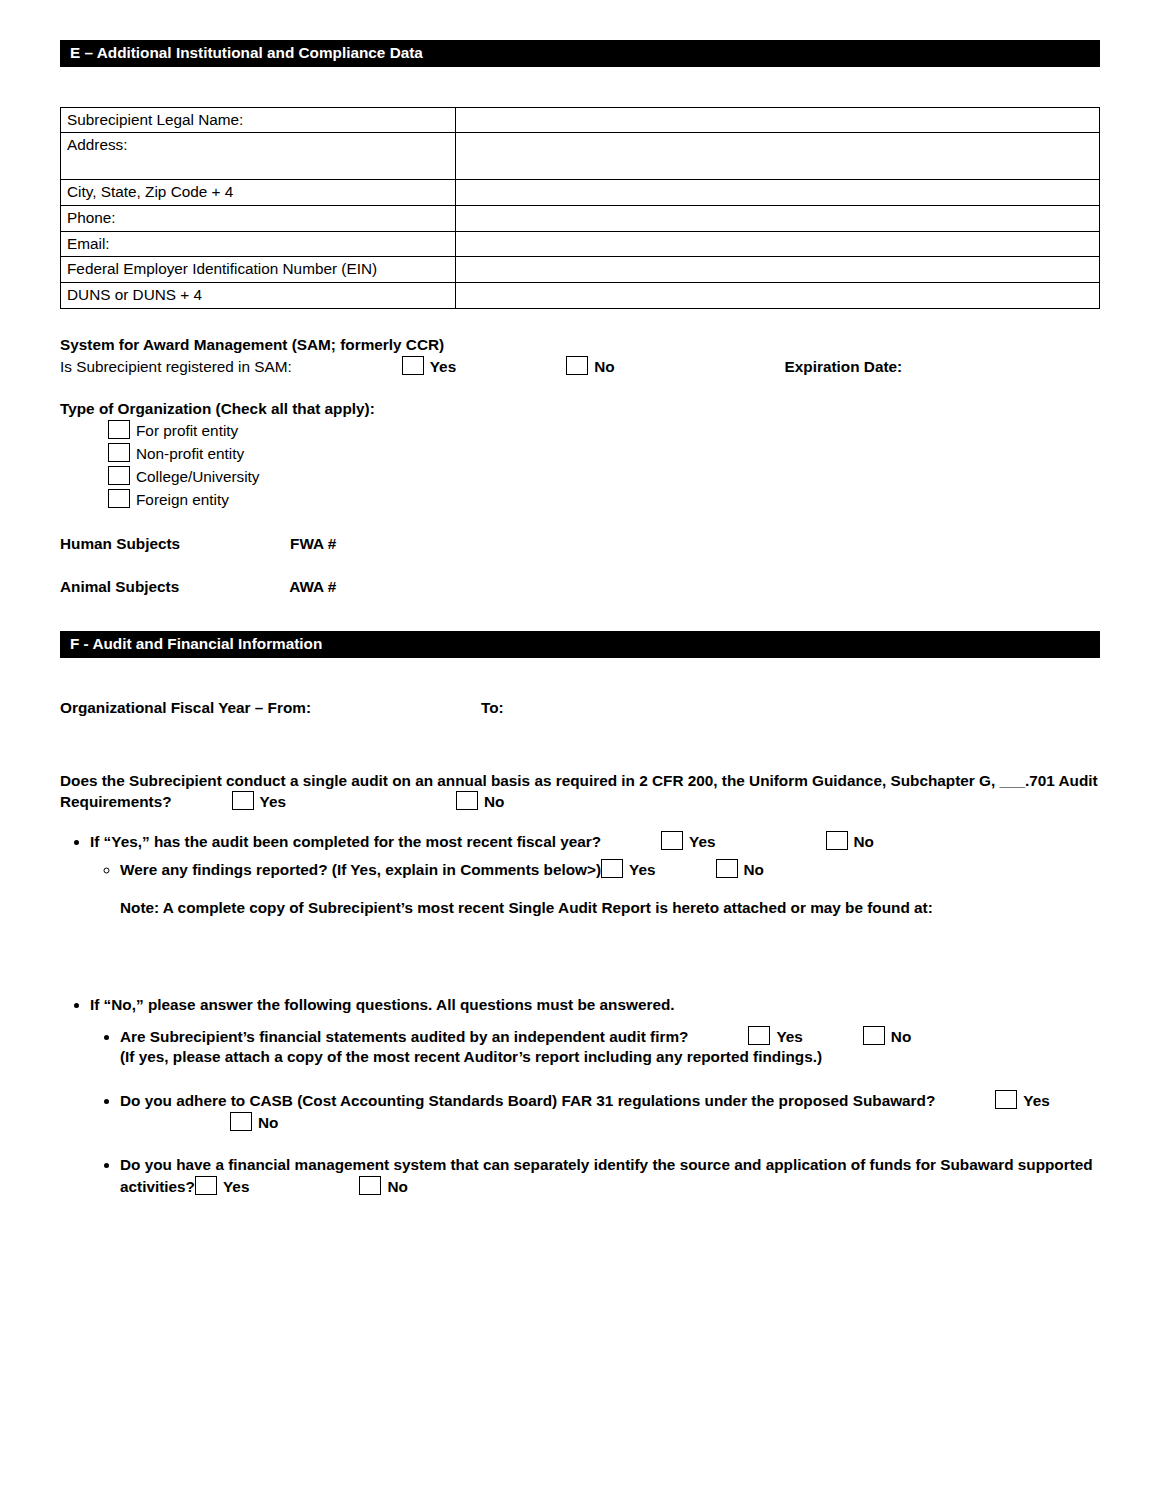E – Additional Institutional and Compliance Data
| Subrecipient Legal Name: | |
| Address: | |
| City, State, Zip Code + 4 | |
| Phone: | |
| Email: | |
| Federal Employer Identification Number (EIN) | |
| DUNS or DUNS + 4 | |
System for Award Management (SAM; formerly CCR)
Is Subrecipient registered in SAM: Yes No Expiration Date:
Type of Organization (Check all that apply):
For profit entity
Non-profit entity
College/University
Foreign entity
Human Subjects FWA #
Animal Subjects AWA #
F - Audit and Financial Information
Organizational Fiscal Year – From: To:
Does the Subrecipient conduct a single audit on an annual basis as required in 2 CFR 200, the Uniform Guidance, Subchapter G, ___.701 Audit Requirements? Yes No
If “Yes,” has the audit been completed for the most recent fiscal year? Yes No
Were any findings reported? (If Yes, explain in Comments below>) Yes No
Note: A complete copy of Subrecipient’s most recent Single Audit Report is hereto attached or may be found at:
If “No,” please answer the following questions. All questions must be answered.
Are Subrecipient’s financial statements audited by an independent audit firm? Yes No
(If yes, please attach a copy of the most recent Auditor’s report including any reported findings.)
Do you adhere to CASB (Cost Accounting Standards Board) FAR 31 regulations under the proposed Subaward? Yes No
Do you have a financial management system that can separately identify the source and application of funds for Subaward supported activities? Yes No